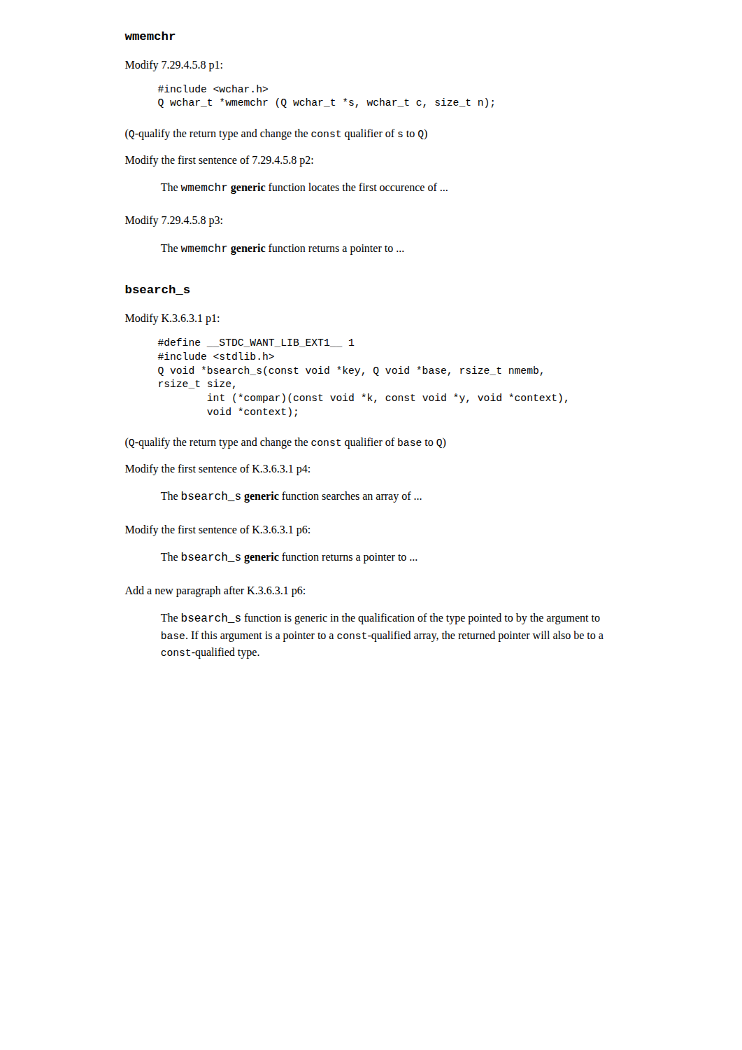wmemchr
Modify 7.29.4.5.8 p1:
#include <wchar.h>
Q wchar_t *wmemchr (Q wchar_t *s, wchar_t c, size_t n);
(Q-qualify the return type and change the const qualifier of s to Q)
Modify the first sentence of 7.29.4.5.8 p2:
The wmemchr generic function locates the first occurence of ...
Modify 7.29.4.5.8 p3:
The wmemchr generic function returns a pointer to ...
bsearch_s
Modify K.3.6.3.1 p1:
#define __STDC_WANT_LIB_EXT1__ 1
#include <stdlib.h>
Q void *bsearch_s(const void *key, Q void *base, rsize_t nmemb,
rsize_t size,
        int (*compar)(const void *k, const void *y, void *context),
        void *context);
(Q-qualify the return type and change the const qualifier of base to Q)
Modify the first sentence of K.3.6.3.1 p4:
The bsearch_s generic function searches an array of ...
Modify the first sentence of K.3.6.3.1 p6:
The bsearch_s generic function returns a pointer to ...
Add a new paragraph after K.3.6.3.1 p6:
The bsearch_s function is generic in the qualification of the type pointed to by the argument to base. If this argument is a pointer to a const-qualified array, the returned pointer will also be to a const-qualified type.